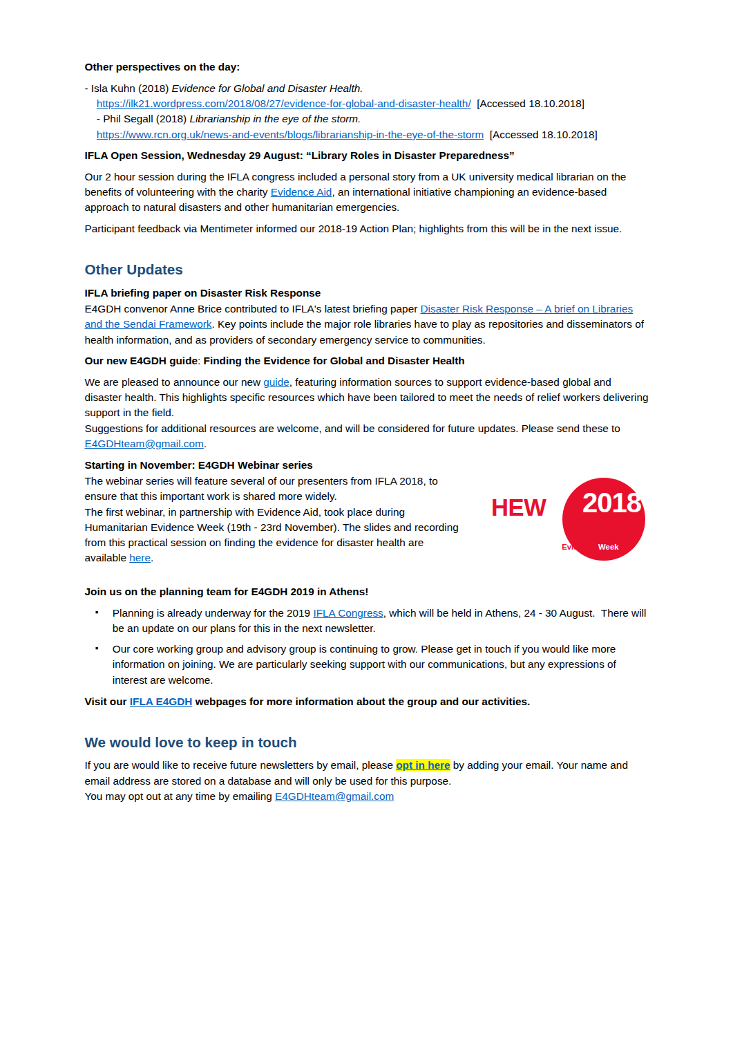Other perspectives on the day:
- Isla Kuhn (2018) Evidence for Global and Disaster Health.
https://ilk21.wordpress.com/2018/08/27/evidence-for-global-and-disaster-health/ [Accessed 18.10.2018]
- Phil Segall (2018) Librarianship in the eye of the storm.
https://www.rcn.org.uk/news-and-events/blogs/librarianship-in-the-eye-of-the-storm [Accessed 18.10.2018]
IFLA Open Session, Wednesday 29 August: “Library Roles in Disaster Preparedness”
Our 2 hour session during the IFLA congress included a personal story from a UK university medical librarian on the benefits of volunteering with the charity Evidence Aid, an international initiative championing an evidence-based approach to natural disasters and other humanitarian emergencies.
Participant feedback via Mentimeter informed our 2018-19 Action Plan; highlights from this will be in the next issue.
Other Updates
IFLA briefing paper on Disaster Risk Response
E4GDH convenor Anne Brice contributed to IFLA's latest briefing paper Disaster Risk Response – A brief on Libraries and the Sendai Framework. Key points include the major role libraries have to play as repositories and disseminators of health information, and as providers of secondary emergency service to communities.
Our new E4GDH guide: Finding the Evidence for Global and Disaster Health
We are pleased to announce our new guide, featuring information sources to support evidence-based global and disaster health. This highlights specific resources which have been tailored to meet the needs of relief workers delivering support in the field.
Suggestions for additional resources are welcome, and will be considered for future updates. Please send these to E4GDHteam@gmail.com.
Starting in November: E4GDH Webinar series
19-25 November
HEW
2018
Humanitarian Evidence Week
The webinar series will feature several of our presenters from IFLA 2018, to ensure that this important work is shared more widely.
The first webinar, in partnership with Evidence Aid, took place during Humanitarian Evidence Week (19th - 23rd November). The slides and recording from this practical session on finding the evidence for disaster health are available here.
Join us on the planning team for E4GDH 2019 in Athens!
Planning is already underway for the 2019 IFLA Congress, which will be held in Athens, 24 - 30 August. There will be an update on our plans for this in the next newsletter.
Our core working group and advisory group is continuing to grow. Please get in touch if you would like more information on joining. We are particularly seeking support with our communications, but any expressions of interest are welcome.
Visit our IFLA E4GDH webpages for more information about the group and our activities.
We would love to keep in touch
If you are would like to receive future newsletters by email, please opt in here by adding your email. Your name and email address are stored on a database and will only be used for this purpose.
You may opt out at any time by emailing E4GDHteam@gmail.com